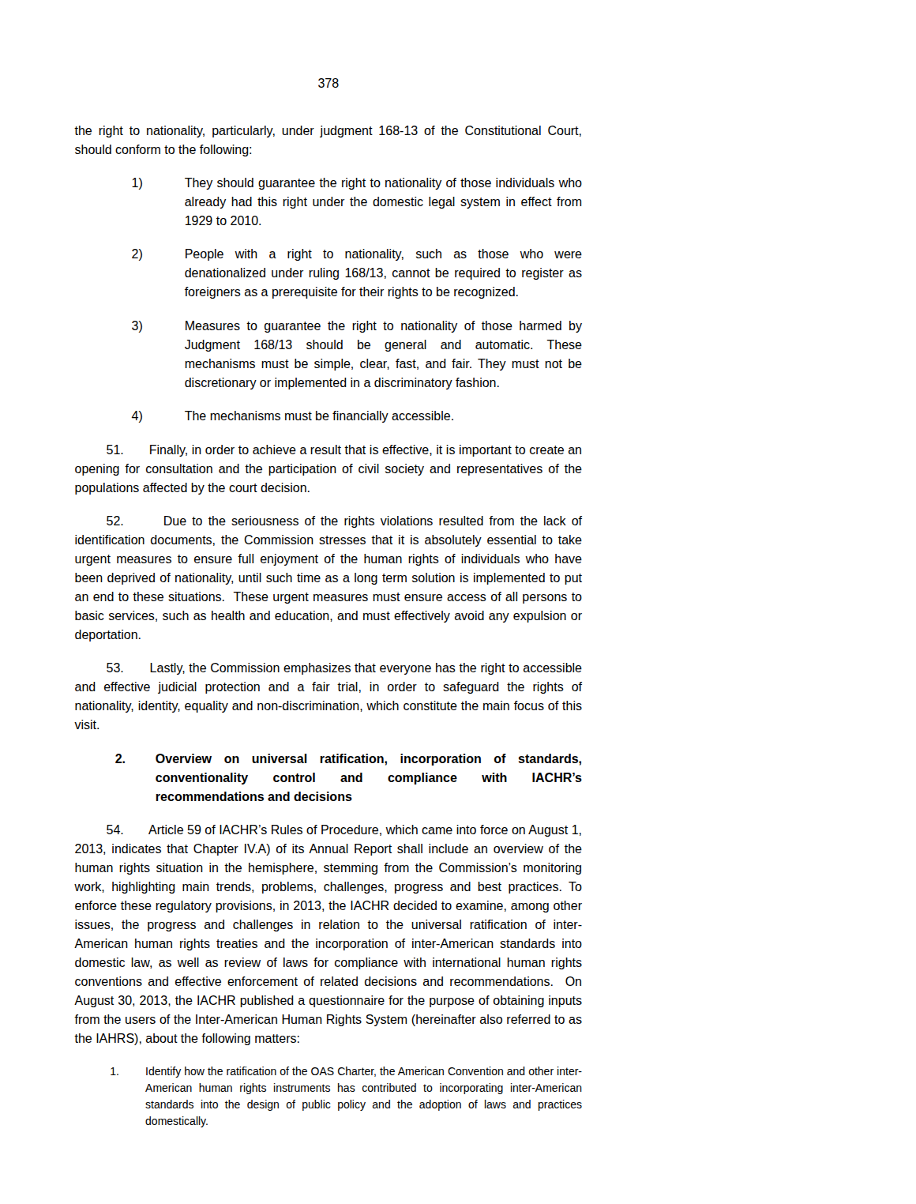378
the right to nationality, particularly, under judgment 168-13 of the Constitutional Court, should conform to the following:
1) They should guarantee the right to nationality of those individuals who already had this right under the domestic legal system in effect from 1929 to 2010.
2) People with a right to nationality, such as those who were denationalized under ruling 168/13, cannot be required to register as foreigners as a prerequisite for their rights to be recognized.
3) Measures to guarantee the right to nationality of those harmed by Judgment 168/13 should be general and automatic. These mechanisms must be simple, clear, fast, and fair. They must not be discretionary or implemented in a discriminatory fashion.
4) The mechanisms must be financially accessible.
51. Finally, in order to achieve a result that is effective, it is important to create an opening for consultation and the participation of civil society and representatives of the populations affected by the court decision.
52. Due to the seriousness of the rights violations resulted from the lack of identification documents, the Commission stresses that it is absolutely essential to take urgent measures to ensure full enjoyment of the human rights of individuals who have been deprived of nationality, until such time as a long term solution is implemented to put an end to these situations. These urgent measures must ensure access of all persons to basic services, such as health and education, and must effectively avoid any expulsion or deportation.
53. Lastly, the Commission emphasizes that everyone has the right to accessible and effective judicial protection and a fair trial, in order to safeguard the rights of nationality, identity, equality and non-discrimination, which constitute the main focus of this visit.
2. Overview on universal ratification, incorporation of standards, conventionality control and compliance with IACHR’s recommendations and decisions
54. Article 59 of IACHR’s Rules of Procedure, which came into force on August 1, 2013, indicates that Chapter IV.A) of its Annual Report shall include an overview of the human rights situation in the hemisphere, stemming from the Commission’s monitoring work, highlighting main trends, problems, challenges, progress and best practices. To enforce these regulatory provisions, in 2013, the IACHR decided to examine, among other issues, the progress and challenges in relation to the universal ratification of inter-American human rights treaties and the incorporation of inter-American standards into domestic law, as well as review of laws for compliance with international human rights conventions and effective enforcement of related decisions and recommendations. On August 30, 2013, the IACHR published a questionnaire for the purpose of obtaining inputs from the users of the Inter-American Human Rights System (hereinafter also referred to as the IAHRS), about the following matters:
1. Identify how the ratification of the OAS Charter, the American Convention and other inter-American human rights instruments has contributed to incorporating inter-American standards into the design of public policy and the adoption of laws and practices domestically.